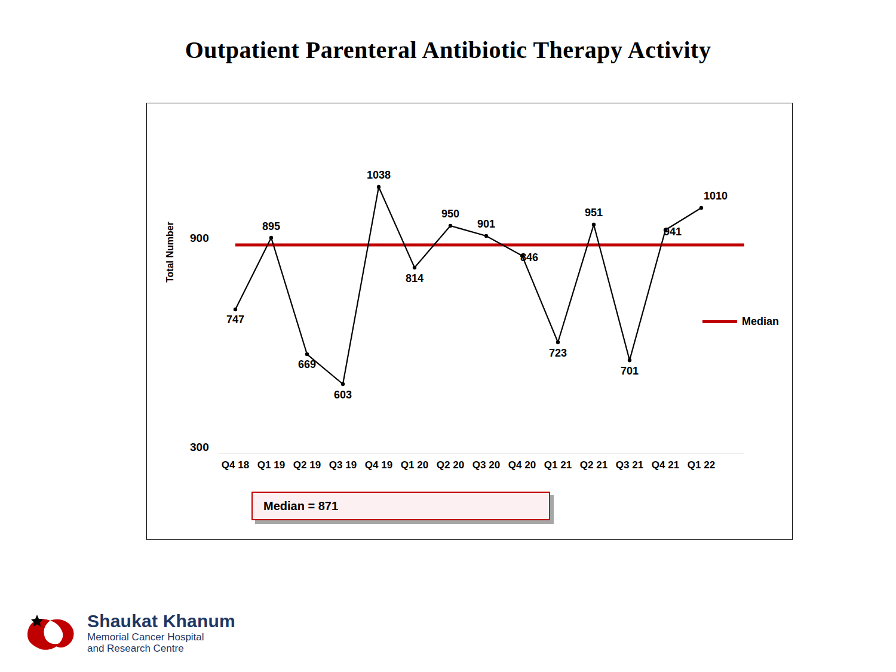Outpatient Parenteral Antibiotic Therapy Activity
Total Number
900
300
747
895
669
603
1038
814
950
901
846
723
951
701
941
1010
Q4 18 Q1 19 Q2 19 Q3 19 Q4 19 Q1 20 Q2 20 Q3 20 Q4 20 Q1 21 Q2 21 Q3 21 Q4 21 Q1 22
Median
Median = 871
Shaukat Khanum
Memorial Cancer Hospital
and Research Centre